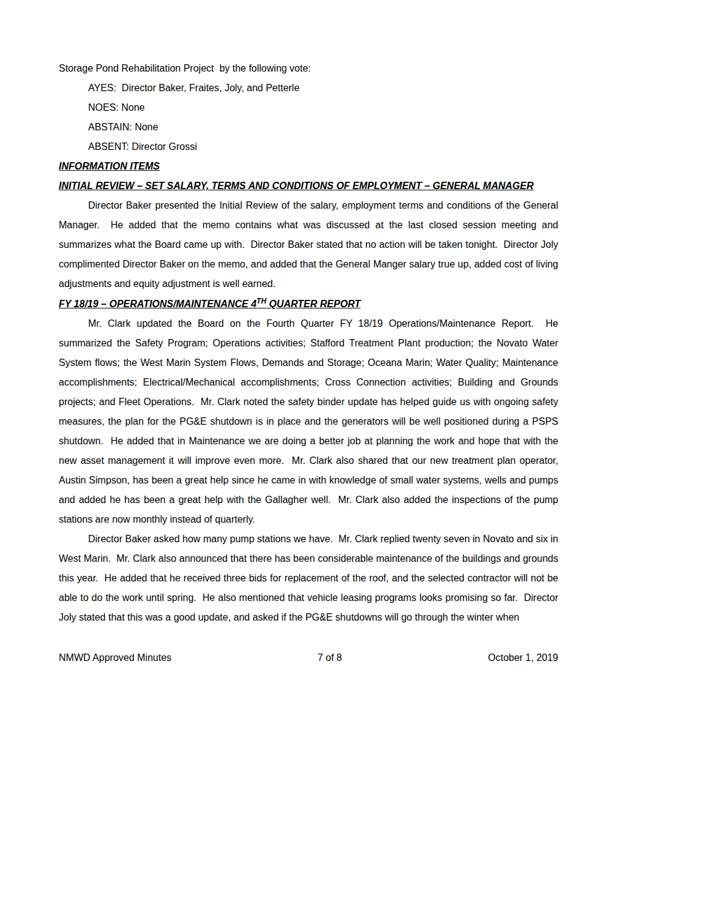Storage Pond Rehabilitation Project by the following vote:
AYES: Director Baker, Fraites, Joly, and Petterle
NOES: None
ABSTAIN: None
ABSENT: Director Grossi
INFORMATION ITEMS
INITIAL REVIEW – SET SALARY, TERMS AND CONDITIONS OF EMPLOYMENT – GENERAL MANAGER
Director Baker presented the Initial Review of the salary, employment terms and conditions of the General Manager. He added that the memo contains what was discussed at the last closed session meeting and summarizes what the Board came up with. Director Baker stated that no action will be taken tonight. Director Joly complimented Director Baker on the memo, and added that the General Manger salary true up, added cost of living adjustments and equity adjustment is well earned.
FY 18/19 – OPERATIONS/MAINTENANCE 4TH QUARTER REPORT
Mr. Clark updated the Board on the Fourth Quarter FY 18/19 Operations/Maintenance Report. He summarized the Safety Program; Operations activities; Stafford Treatment Plant production; the Novato Water System flows; the West Marin System Flows, Demands and Storage; Oceana Marin; Water Quality; Maintenance accomplishments; Electrical/Mechanical accomplishments; Cross Connection activities; Building and Grounds projects; and Fleet Operations. Mr. Clark noted the safety binder update has helped guide us with ongoing safety measures, the plan for the PG&E shutdown is in place and the generators will be well positioned during a PSPS shutdown. He added that in Maintenance we are doing a better job at planning the work and hope that with the new asset management it will improve even more. Mr. Clark also shared that our new treatment plan operator, Austin Simpson, has been a great help since he came in with knowledge of small water systems, wells and pumps and added he has been a great help with the Gallagher well. Mr. Clark also added the inspections of the pump stations are now monthly instead of quarterly.
Director Baker asked how many pump stations we have. Mr. Clark replied twenty seven in Novato and six in West Marin. Mr. Clark also announced that there has been considerable maintenance of the buildings and grounds this year. He added that he received three bids for replacement of the roof, and the selected contractor will not be able to do the work until spring. He also mentioned that vehicle leasing programs looks promising so far. Director Joly stated that this was a good update, and asked if the PG&E shutdowns will go through the winter when
NMWD Approved Minutes 7 of 8 October 1, 2019